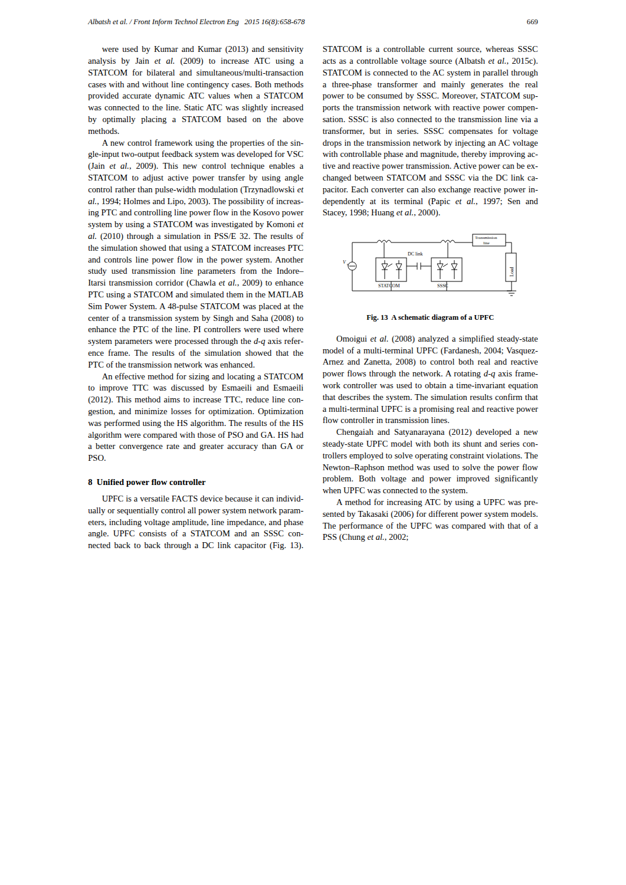Albatsh et al. / Front Inform Technol Electron Eng 2015 16(8):658-678 669
were used by Kumar and Kumar (2013) and sensitivity analysis by Jain et al. (2009) to increase ATC using a STATCOM for bilateral and simultaneous/multi-transaction cases with and without line contingency cases. Both methods provided accurate dynamic ATC values when a STATCOM was connected to the line. Static ATC was slightly increased by optimally placing a STATCOM based on the above methods.
A new control framework using the properties of the single-input two-output feedback system was developed for VSC (Jain et al., 2009). This new control technique enables a STATCOM to adjust active power transfer by using angle control rather than pulse-width modulation (Trzynadlowski et al., 1994; Holmes and Lipo, 2003). The possibility of increasing PTC and controlling line power flow in the Kosovo power system by using a STATCOM was investigated by Komoni et al. (2010) through a simulation in PSS/E 32. The results of the simulation showed that using a STATCOM increases PTC and controls line power flow in the power system. Another study used transmission line parameters from the Indore–Itarsi transmission corridor (Chawla et al., 2009) to enhance PTC using a STATCOM and simulated them in the MATLAB Sim Power System. A 48-pulse STATCOM was placed at the center of a transmission system by Singh and Saha (2008) to enhance the PTC of the line. PI controllers were used where system parameters were processed through the d-q axis reference frame. The results of the simulation showed that the PTC of the transmission network was enhanced.
An effective method for sizing and locating a STATCOM to improve TTC was discussed by Esmaeili and Esmaeili (2012). This method aims to increase TTC, reduce line congestion, and minimize losses for optimization. Optimization was performed using the HS algorithm. The results of the HS algorithm were compared with those of PSO and GA. HS had a better convergence rate and greater accuracy than GA or PSO.
8 Unified power flow controller
UPFC is a versatile FACTS device because it can individually or sequentially control all power system network parameters, including voltage amplitude, line impedance, and phase angle. UPFC consists of a STATCOM and an SSSC connected back to back through a DC link capacitor (Fig. 13). STATCOM is a controllable current source, whereas SSSC acts as a controllable voltage source (Albatsh et al., 2015c). STATCOM is connected to the AC system in parallel through a three-phase transformer and mainly generates the real power to be consumed by SSSC. Moreover, STATCOM supports the transmission network with reactive power compensation. SSSC is also connected to the transmission line via a transformer, but in series. SSSC compensates for voltage drops in the transmission network by injecting an AC voltage with controllable phase and magnitude, thereby improving active and reactive power transmission. Active power can be exchanged between STATCOM and SSSC via the DC link capacitor. Each converter can also exchange reactive power independently at its terminal (Papic et al., 1997; Sen and Stacey, 1998; Huang et al., 2000).
V s Transmission line Load DC link STATCOM SSSC
Fig. 13 A schematic diagram of a UPFC
Omoigui et al. (2008) analyzed a simplified steady-state model of a multi-terminal UPFC (Fardanesh, 2004; Vasquez-Arnez and Zanetta, 2008) to control both real and reactive power flows through the network. A rotating d-q axis framework controller was used to obtain a time-invariant equation that describes the system. The simulation results confirm that a multi-terminal UPFC is a promising real and reactive power flow controller in transmission lines.
Chengaiah and Satyanarayana (2012) developed a new steady-state UPFC model with both its shunt and series controllers employed to solve operating constraint violations. The Newton–Raphson method was used to solve the power flow problem. Both voltage and power improved significantly when UPFC was connected to the system.
A method for increasing ATC by using a UPFC was presented by Takasaki (2006) for different power system models. The performance of the UPFC was compared with that of a PSS (Chung et al., 2002;